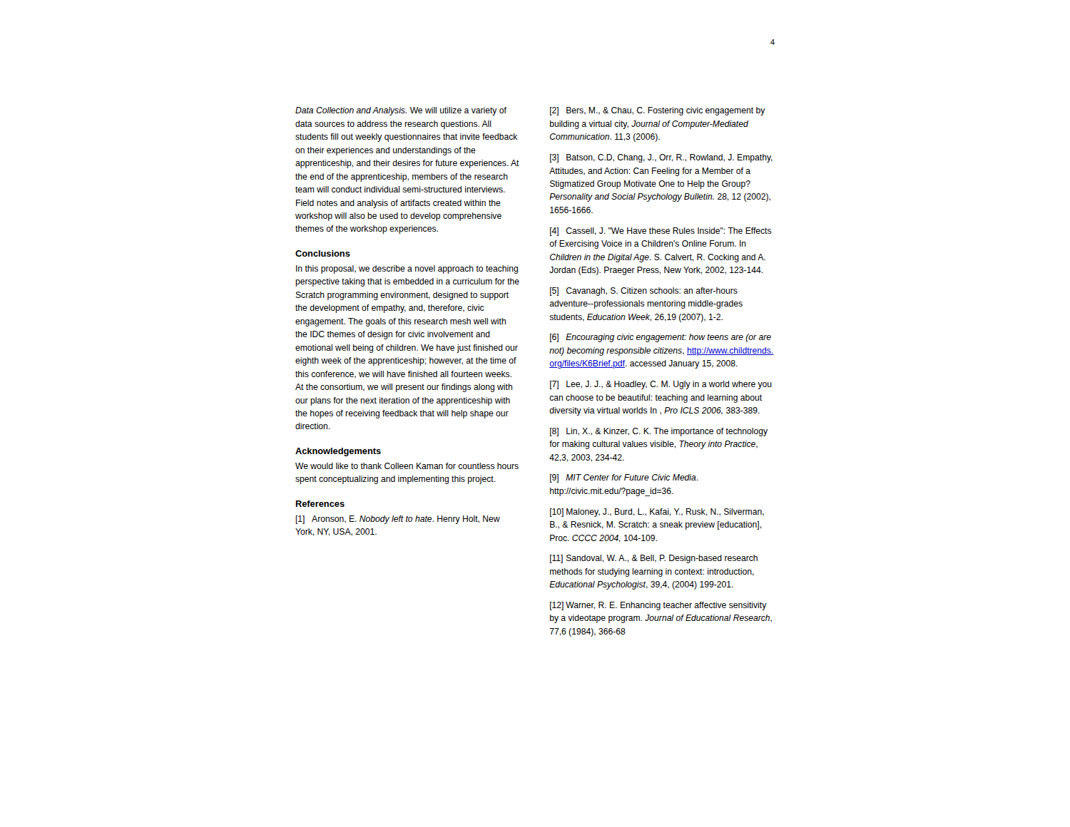4
Data Collection and Analysis. We will utilize a variety of data sources to address the research questions. All students fill out weekly questionnaires that invite feedback on their experiences and understandings of the apprenticeship, and their desires for future experiences. At the end of the apprenticeship, members of the research team will conduct individual semi-structured interviews. Field notes and analysis of artifacts created within the workshop will also be used to develop comprehensive themes of the workshop experiences.
Conclusions
In this proposal, we describe a novel approach to teaching perspective taking that is embedded in a curriculum for the Scratch programming environment, designed to support the development of empathy, and, therefore, civic engagement. The goals of this research mesh well with the IDC themes of design for civic involvement and emotional well being of children. We have just finished our eighth week of the apprenticeship; however, at the time of this conference, we will have finished all fourteen weeks. At the consortium, we will present our findings along with our plans for the next iteration of the apprenticeship with the hopes of receiving feedback that will help shape our direction.
Acknowledgements
We would like to thank Colleen Kaman for countless hours spent conceptualizing and implementing this project.
References
[1] Aronson, E. Nobody left to hate. Henry Holt, New York, NY, USA, 2001.
[2] Bers, M., & Chau, C. Fostering civic engagement by building a virtual city, Journal of Computer-Mediated Communication. 11,3 (2006).
[3] Batson, C.D, Chang, J., Orr, R., Rowland, J. Empathy, Attitudes, and Action: Can Feeling for a Member of a Stigmatized Group Motivate One to Help the Group? Personality and Social Psychology Bulletin. 28, 12 (2002), 1656-1666.
[4] Cassell, J. "We Have these Rules Inside": The Effects of Exercising Voice in a Children's Online Forum. In Children in the Digital Age. S. Calvert, R. Cocking and A. Jordan (Eds). Praeger Press, New York, 2002, 123-144.
[5] Cavanagh, S. Citizen schools: an after-hours adventure--professionals mentoring middle-grades students, Education Week, 26,19 (2007), 1-2.
[6] Encouraging civic engagement: how teens are (or are not) becoming responsible citizens, http://www.childtrends.org/files/K6Brief.pdf. accessed January 15, 2008.
[7] Lee, J. J., & Hoadley, C. M. Ugly in a world where you can choose to be beautiful: teaching and learning about diversity via virtual worlds In , Pro ICLS 2006, 383-389.
[8] Lin, X., & Kinzer, C. K. The importance of technology for making cultural values visible, Theory into Practice, 42,3, 2003, 234-42.
[9] MIT Center for Future Civic Media. http://civic.mit.edu/?page_id=36.
[10] Maloney, J., Burd, L., Kafai, Y., Rusk, N., Silverman, B., & Resnick, M. Scratch: a sneak preview [education], Proc. CCCC 2004, 104-109.
[11] Sandoval, W. A., & Bell, P. Design-based research methods for studying learning in context: introduction, Educational Psychologist, 39,4, (2004) 199-201.
[12] Warner, R. E. Enhancing teacher affective sensitivity by a videotape program. Journal of Educational Research, 77,6 (1984), 366-68